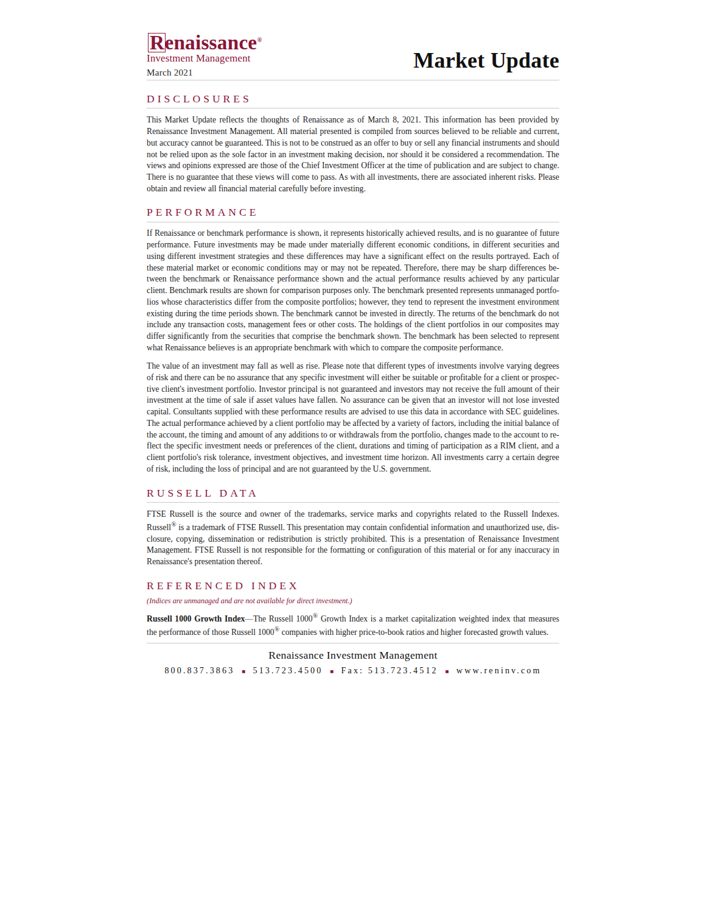Renaissance®
Investment Management
March 2021
Market Update
Disclosures
This Market Update reflects the thoughts of Renaissance as of March 8, 2021. This information has been provided by Renaissance Investment Management. All material presented is compiled from sources believed to be reliable and current, but accuracy cannot be guaranteed. This is not to be construed as an offer to buy or sell any financial instruments and should not be relied upon as the sole factor in an investment making decision, nor should it be considered a recommendation. The views and opinions expressed are those of the Chief Investment Officer at the time of publication and are subject to change. There is no guarantee that these views will come to pass. As with all investments, there are associated inherent risks. Please obtain and review all financial material carefully before investing.
Performance
If Renaissance or benchmark performance is shown, it represents historically achieved results, and is no guarantee of future performance. Future investments may be made under materially different economic conditions, in different securities and using different investment strategies and these differences may have a significant effect on the results portrayed. Each of these material market or economic conditions may or may not be repeated. Therefore, there may be sharp differences between the benchmark or Renaissance performance shown and the actual performance results achieved by any particular client. Benchmark results are shown for comparison purposes only. The benchmark presented represents unmanaged portfolios whose characteristics differ from the composite portfolios; however, they tend to represent the investment environment existing during the time periods shown. The benchmark cannot be invested in directly. The returns of the benchmark do not include any transaction costs, management fees or other costs. The holdings of the client portfolios in our composites may differ significantly from the securities that comprise the benchmark shown. The benchmark has been selected to represent what Renaissance believes is an appropriate benchmark with which to compare the composite performance.
The value of an investment may fall as well as rise. Please note that different types of investments involve varying degrees of risk and there can be no assurance that any specific investment will either be suitable or profitable for a client or prospective client's investment portfolio. Investor principal is not guaranteed and investors may not receive the full amount of their investment at the time of sale if asset values have fallen. No assurance can be given that an investor will not lose invested capital. Consultants supplied with these performance results are advised to use this data in accordance with SEC guidelines. The actual performance achieved by a client portfolio may be affected by a variety of factors, including the initial balance of the account, the timing and amount of any additions to or withdrawals from the portfolio, changes made to the account to reflect the specific investment needs or preferences of the client, durations and timing of participation as a RIM client, and a client portfolio's risk tolerance, investment objectives, and investment time horizon. All investments carry a certain degree of risk, including the loss of principal and are not guaranteed by the U.S. government.
Russell Data
FTSE Russell is the source and owner of the trademarks, service marks and copyrights related to the Russell Indexes. Russell® is a trademark of FTSE Russell. This presentation may contain confidential information and unauthorized use, disclosure, copying, dissemination or redistribution is strictly prohibited. This is a presentation of Renaissance Investment Management. FTSE Russell is not responsible for the formatting or configuration of this material or for any inaccuracy in Renaissance's presentation thereof.
Referenced Index
(Indices are unmanaged and are not available for direct investment.)
Russell 1000 Growth Index—The Russell 1000® Growth Index is a market capitalization weighted index that measures the performance of those Russell 1000® companies with higher price-to-book ratios and higher forecasted growth values.
Renaissance Investment Management
800.837.3863 ■ 513.723.4500 ■ Fax: 513.723.4512 ■ www.reninv.com